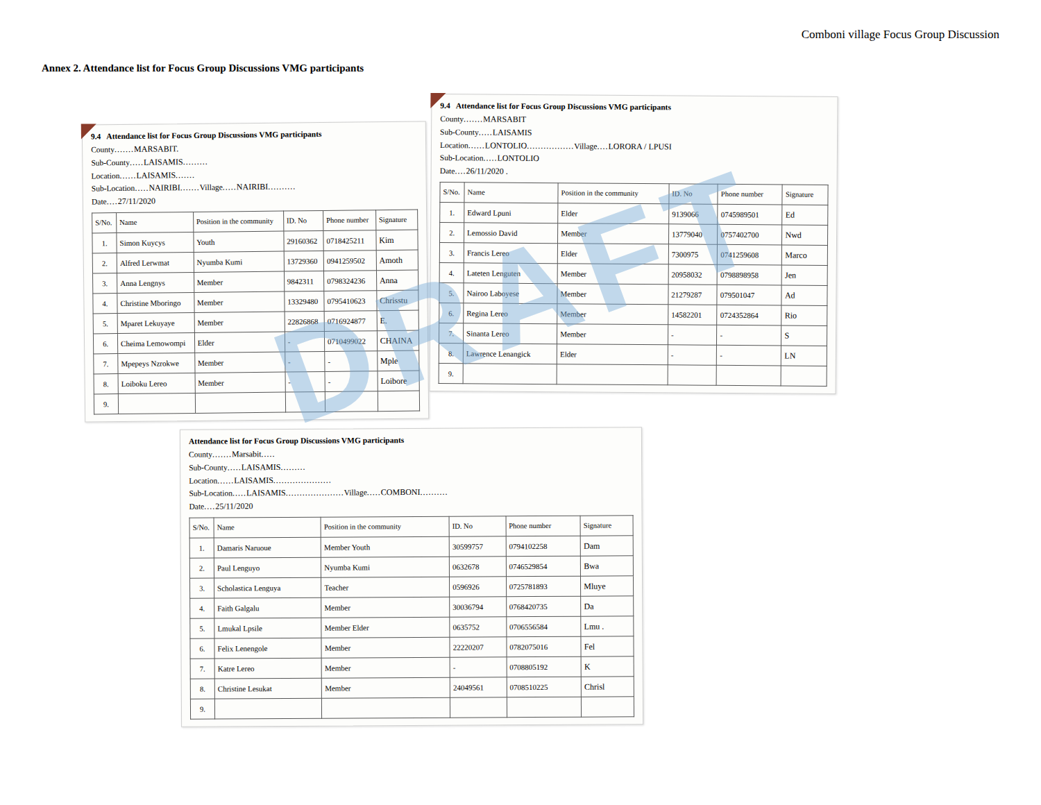Comboni village Focus Group Discussion
Annex 2. Attendance list for Focus Group Discussions VMG participants
DRAFT
9.4 Attendance list for Focus Group Discussions VMG participants
County....... MARSABIT.
Sub-County..... LAISAMIS.........
Location...... LAISAMIS.......
Sub-Location..... NAIRIBI....... Village..... NAIRIBI..........
Date.... 27/11/2020
| S/No. | Name | Position in the community | ID. No | Phone number | Signature |
| --- | --- | --- | --- | --- | --- |
| 1. | Simon Kuycys | Youth | 29160362 | 0718425211 | Kim |
| 2. | Alfred Lerwmat | Nyumba Kumi | 13729360 | 0941259502 | Amoth |
| 3. | Anna Lengnys | Member | 9842311 | 0798324236 | Anna |
| 4. | Christine Mboringo | Member | 13329480 | 0795410623 | Chrisstu |
| 5. | Mparet Lekuyaye | Member | 22826868 | 0716924877 | E. |
| 6. | Cheima Lemowompi | Elder | - | 0710499022 | CHAINA |
| 7. | Mpepeys Nzrokwe | Member | - | - | Mple |
| 8. | Loiboku Lereo | Member | - | - | Loibore |
| 9. | | | | | |
9.4 Attendance list for Focus Group Discussions VMG participants
County....... MARSABIT
Sub-County..... LAISAMIS
Location...... LONTOLIO................. Village.... LORORA / LPUSI
Sub-Location..... LONTOLIO
Date.... 26/11/2020 .
| S/No. | Name | Position in the community | ID. No | Phone number | Signature |
| --- | --- | --- | --- | --- | --- |
| 1. | Edward Lpuni | Elder | 9139066 | 0745989501 | Ed |
| 2. | Lemossio David | Member | 13779040 | 0757402700 | Nwd |
| 3. | Francis Lereo | Elder | 7300975 | 0741259608 | Marco |
| 4. | Lateten Lenguten | Member | 20958032 | 0798898958 | Jen |
| 5. | Nairoo Laboyese | Member | 21279287 | 079501047 | Ad |
| 6. | Regina Lereo | Member | 14582201 | 0724352864 | Rio |
| 7. | Sinanta Lereo | Member | - | - | S |
| 8. | Lawrence Lenangick | Elder | - | - | LN |
| 9. | | | | | |
Attendance list for Focus Group Discussions VMG participants
County....... Marsabit.....
Sub-County..... LAISAMIS.........
Location...... LAISAMIS.....................
Sub-Location..... LAISAMIS..................... Village..... COMBONI..........
Date.... 25/11/2020
| S/No. | Name | Position in the community | ID. No | Phone number | Signature |
| --- | --- | --- | --- | --- | --- |
| 1. | Damaris Naruoue | Member Youth | 30599757 | 0794102258 | Dam |
| 2. | Paul Lenguyo | Nyumba Kumi | 0632678 | 0746529854 | Bwa |
| 3. | Scholastica Lenguya | Teacher | 0596926 | 0725781893 | Mluye |
| 4. | Faith Galgalu | Member | 30036794 | 0768420735 | Da |
| 5. | Lmukal Lpsile | Member Elder | 0635752 | 0706556584 | Lmu . |
| 6. | Felix Lenengole | Member | 22220207 | 0782075016 | Fel |
| 7. | Katre Lereo | Member | - | 0708805192 | K |
| 8. | Christine Lesukat | Member | 24049561 | 0708510225 | Chrisl |
| 9. | | | | | |